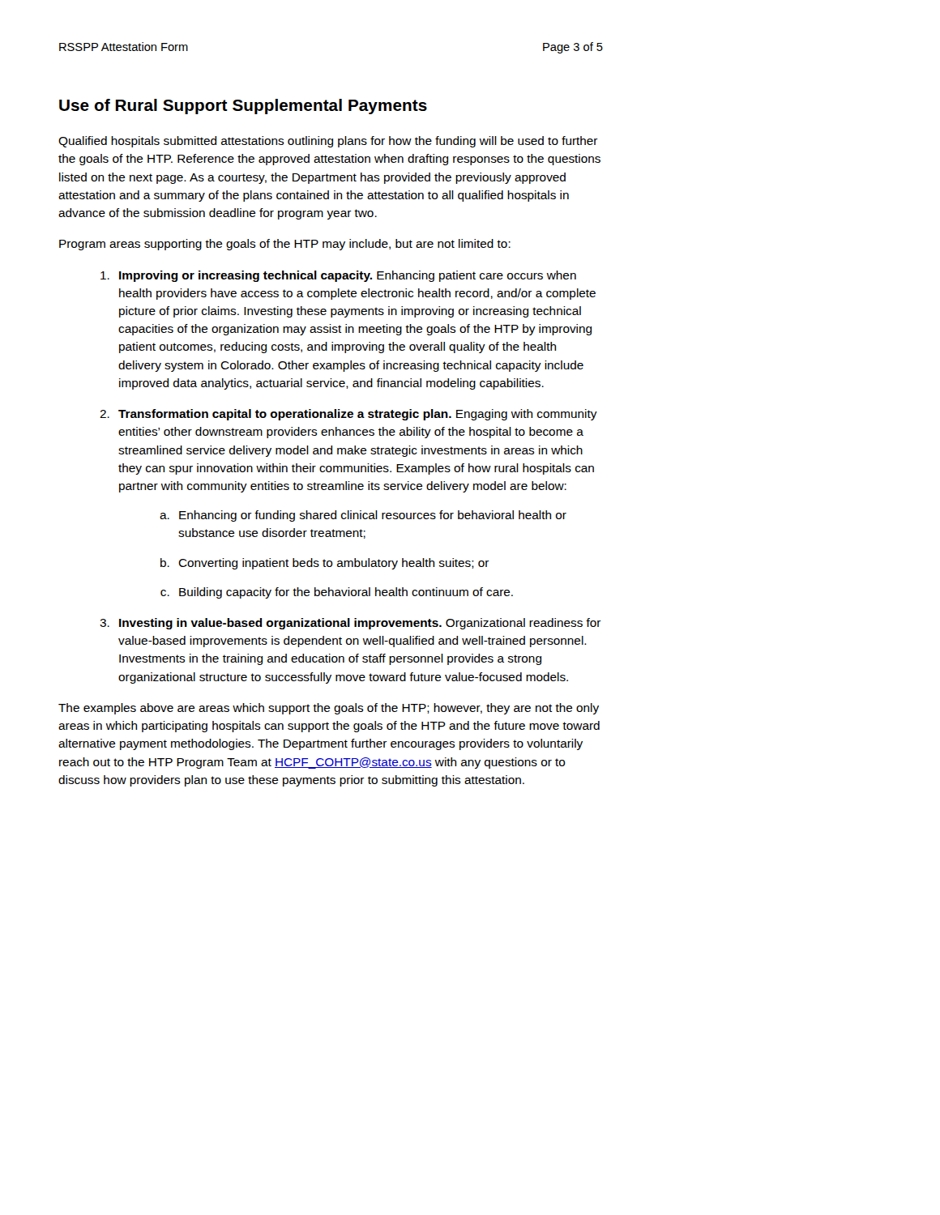RSSPP Attestation Form Page 3 of 5
Use of Rural Support Supplemental Payments
Qualified hospitals submitted attestations outlining plans for how the funding will be used to further the goals of the HTP. Reference the approved attestation when drafting responses to the questions listed on the next page. As a courtesy, the Department has provided the previously approved attestation and a summary of the plans contained in the attestation to all qualified hospitals in advance of the submission deadline for program year two.
Program areas supporting the goals of the HTP may include, but are not limited to:
Improving or increasing technical capacity. Enhancing patient care occurs when health providers have access to a complete electronic health record, and/or a complete picture of prior claims. Investing these payments in improving or increasing technical capacities of the organization may assist in meeting the goals of the HTP by improving patient outcomes, reducing costs, and improving the overall quality of the health delivery system in Colorado. Other examples of increasing technical capacity include improved data analytics, actuarial service, and financial modeling capabilities.
Transformation capital to operationalize a strategic plan. Engaging with community entities’ other downstream providers enhances the ability of the hospital to become a streamlined service delivery model and make strategic investments in areas in which they can spur innovation within their communities. Examples of how rural hospitals can partner with community entities to streamline its service delivery model are below:
Enhancing or funding shared clinical resources for behavioral health or substance use disorder treatment;
Converting inpatient beds to ambulatory health suites; or
Building capacity for the behavioral health continuum of care.
Investing in value-based organizational improvements. Organizational readiness for value-based improvements is dependent on well-qualified and well-trained personnel. Investments in the training and education of staff personnel provides a strong organizational structure to successfully move toward future value-focused models.
The examples above are areas which support the goals of the HTP; however, they are not the only areas in which participating hospitals can support the goals of the HTP and the future move toward alternative payment methodologies. The Department further encourages providers to voluntarily reach out to the HTP Program Team at HCPF_COHTP@state.co.us with any questions or to discuss how providers plan to use these payments prior to submitting this attestation.